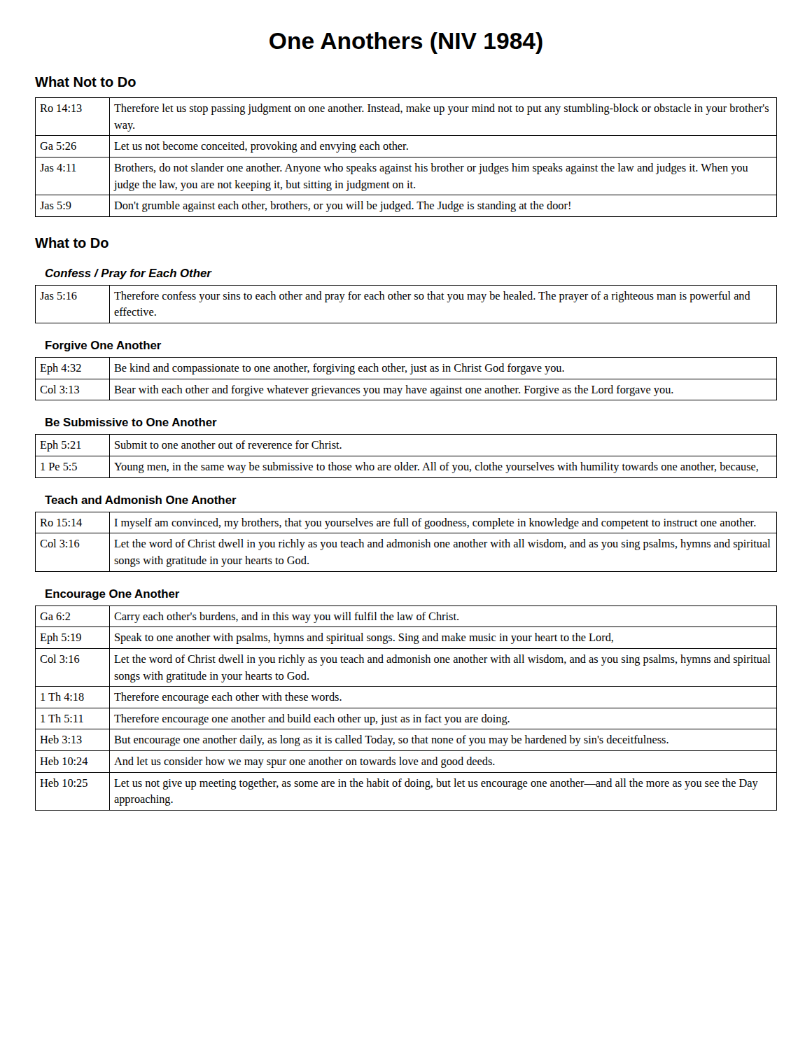One Anothers (NIV 1984)
What Not to Do
| Ro 14:13 | Therefore let us stop passing judgment on one another. Instead, make up your mind not to put any stumbling-block or obstacle in your brother's way. |
| Ga 5:26 | Let us not become conceited, provoking and envying each other. |
| Jas 4:11 | Brothers, do not slander one another. Anyone who speaks against his brother or judges him speaks against the law and judges it. When you judge the law, you are not keeping it, but sitting in judgment on it. |
| Jas 5:9 | Don't grumble against each other, brothers, or you will be judged. The Judge is standing at the door! |
What to Do
Confess / Pray for Each Other
| Jas 5:16 | Therefore confess your sins to each other and pray for each other so that you may be healed. The prayer of a righteous man is powerful and effective. |
Forgive One Another
| Eph 4:32 | Be kind and compassionate to one another, forgiving each other, just as in Christ God forgave you. |
| Col 3:13 | Bear with each other and forgive whatever grievances you may have against one another. Forgive as the Lord forgave you. |
Be Submissive to One Another
| Eph 5:21 | Submit to one another out of reverence for Christ. |
| 1 Pe 5:5 | Young men, in the same way be submissive to those who are older. All of you, clothe yourselves with humility towards one another, because, |
Teach and Admonish One Another
| Ro 15:14 | I myself am convinced, my brothers, that you yourselves are full of goodness, complete in knowledge and competent to instruct one another. |
| Col 3:16 | Let the word of Christ dwell in you richly as you teach and admonish one another with all wisdom, and as you sing psalms, hymns and spiritual songs with gratitude in your hearts to God. |
Encourage One Another
| Ga 6:2 | Carry each other's burdens, and in this way you will fulfil the law of Christ. |
| Eph 5:19 | Speak to one another with psalms, hymns and spiritual songs. Sing and make music in your heart to the Lord, |
| Col 3:16 | Let the word of Christ dwell in you richly as you teach and admonish one another with all wisdom, and as you sing psalms, hymns and spiritual songs with gratitude in your hearts to God. |
| 1 Th 4:18 | Therefore encourage each other with these words. |
| 1 Th 5:11 | Therefore encourage one another and build each other up, just as in fact you are doing. |
| Heb 3:13 | But encourage one another daily, as long as it is called Today, so that none of you may be hardened by sin's deceitfulness. |
| Heb 10:24 | And let us consider how we may spur one another on towards love and good deeds. |
| Heb 10:25 | Let us not give up meeting together, as some are in the habit of doing, but let us encourage one another—and all the more as you see the Day approaching. |